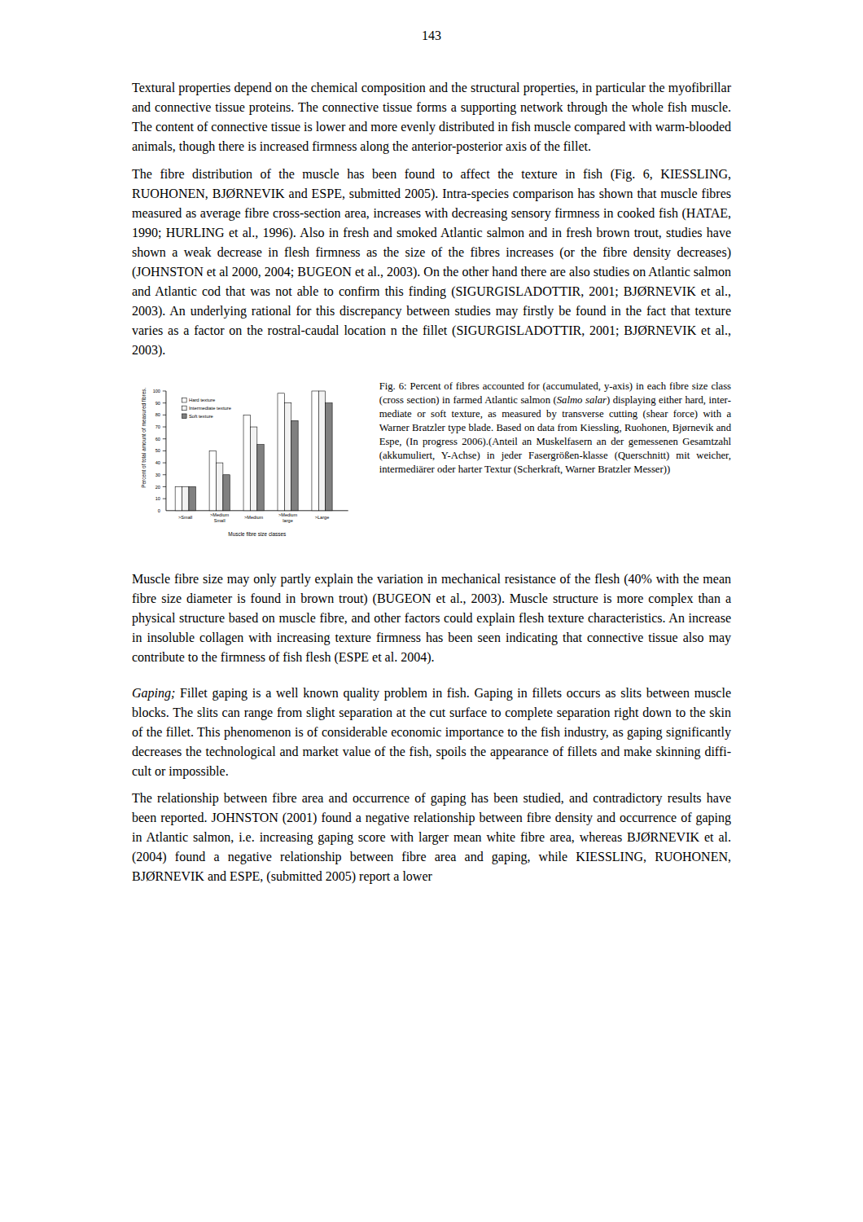143
Textural properties depend on the chemical composition and the structural properties, in particular the myofibrillar and connective tissue proteins. The connective tissue forms a supporting network through the whole fish muscle. The content of connective tissue is lower and more evenly distributed in fish muscle compared with warm-blooded animals, though there is increased firmness along the anterior-posterior axis of the fillet.
The fibre distribution of the muscle has been found to affect the texture in fish (Fig. 6, KIESSLING, RUOHONEN, BJØRNEVIK and ESPE, submitted 2005). Intra-species comparison has shown that muscle fibres measured as average fibre cross-section area, increases with decreasing sensory firmness in cooked fish (HATAE, 1990; HURLING et al., 1996). Also in fresh and smoked Atlantic salmon and in fresh brown trout, studies have shown a weak decrease in flesh firmness as the size of the fibres increases (or the fibre density decreases) (JOHNSTON et al 2000, 2004; BUGEON et al., 2003). On the other hand there are also studies on Atlantic salmon and Atlantic cod that was not able to confirm this finding (SIGURGISLADOTTIR, 2001; BJØRNEVIK et al., 2003). An underlying rational for this discrepancy between studies may firstly be found in the fact that texture varies as a factor on the rostral-caudal location n the fillet (SIGURGISLADOTTIR, 2001; BJØRNEVIK et al., 2003).
100 90 80 70 60 50 40 30 20 10 0 Percent of total amount of measured fibres. Hard texture Intermediate texture Soft texture >Small >Medium Small >Medium >Medium large >Large Muscle fibre size classes
Fig. 6: Percent of fibres accounted for (accumulated, y-axis) in each fibre size class (cross section) in farmed Atlantic salmon (Salmo salar) displaying either hard, intermediate or soft texture, as measured by transverse cutting (shear force) with a Warner Bratzler type blade. Based on data from Kiessling, Ruohonen, Bjørnevik and Espe, (In progress 2006).(Anteil an Muskelfasern an der gemessenen Gesamtzahl (akkumuliert, Y-Achse) in jeder Fasergrößen-klasse (Querschnitt) mit weicher, intermediärer oder harter Textur (Scherkraft, Warner Bratzler Messer))
Muscle fibre size may only partly explain the variation in mechanical resistance of the flesh (40% with the mean fibre size diameter is found in brown trout) (BUGEON et al., 2003). Muscle structure is more complex than a physical structure based on muscle fibre, and other factors could explain flesh texture characteristics. An increase in insoluble collagen with increasing texture firmness has been seen indicating that connective tissue also may contribute to the firmness of fish flesh (ESPE et al. 2004).
Gaping; Fillet gaping is a well known quality problem in fish. Gaping in fillets occurs as slits between muscle blocks. The slits can range from slight separation at the cut surface to complete separation right down to the skin of the fillet. This phenomenon is of considerable economic importance to the fish industry, as gaping significantly decreases the technological and market value of the fish, spoils the appearance of fillets and make skinning difficult or impossible.
The relationship between fibre area and occurrence of gaping has been studied, and contradictory results have been reported. JOHNSTON (2001) found a negative relationship between fibre density and occurrence of gaping in Atlantic salmon, i.e. increasing gaping score with larger mean white fibre area, whereas BJØRNEVIK et al. (2004) found a negative relationship between fibre area and gaping, while KIESSLING, RUOHONEN, BJØRNEVIK and ESPE, (submitted 2005) report a lower